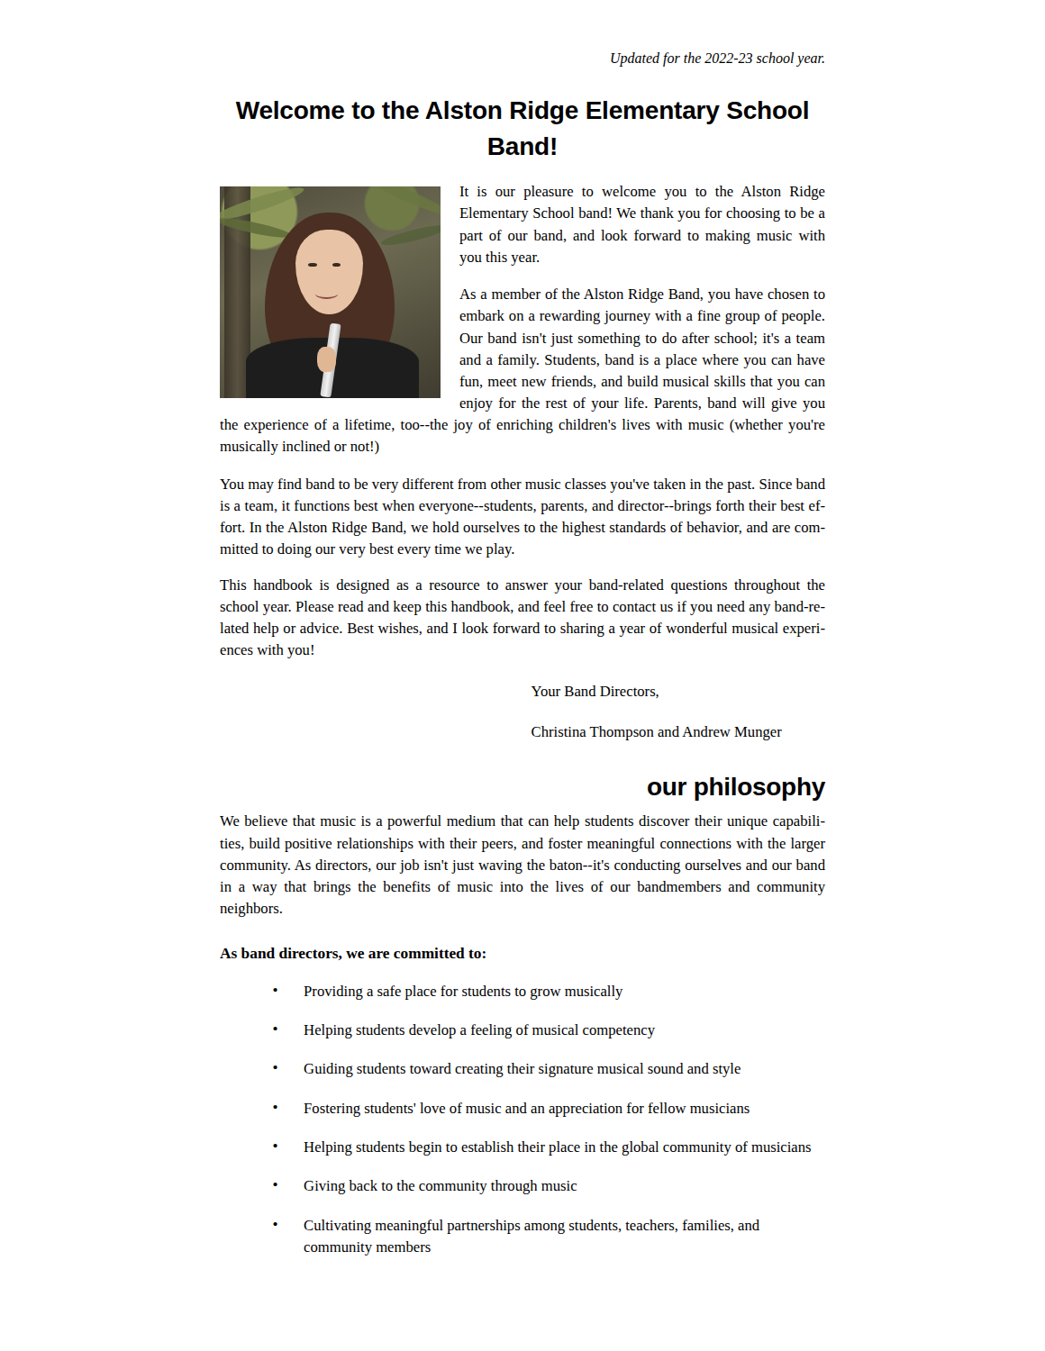Updated for the 2022-23 school year.
Welcome to the Alston Ridge Elementary School Band!
It is our pleasure to welcome you to the Alston Ridge Elementary School band! We thank you for choosing to be a part of our band, and look forward to making music with you this year.
As a member of the Alston Ridge Band, you have chosen to embark on a rewarding journey with a fine group of people. Our band isn't just something to do after school; it's a team and a family. Students, band is a place where you can have fun, meet new friends, and build musical skills that you can enjoy for the rest of your life. Parents, band will give you the experience of a lifetime, too--the joy of enriching children's lives with music (whether you're musically inclined or not!)
You may find band to be very different from other music classes you've taken in the past. Since band is a team, it functions best when everyone--students, parents, and director--brings forth their best effort. In the Alston Ridge Band, we hold ourselves to the highest standards of behavior, and are committed to doing our very best every time we play.
This handbook is designed as a resource to answer your band-related questions throughout the school year. Please read and keep this handbook, and feel free to contact us if you need any band-related help or advice. Best wishes, and I look forward to sharing a year of wonderful musical experiences with you!
Your Band Directors,
Christina Thompson and Andrew Munger
our philosophy
We believe that music is a powerful medium that can help students discover their unique capabilities, build positive relationships with their peers, and foster meaningful connections with the larger community. As directors, our job isn't just waving the baton--it's conducting ourselves and our band in a way that brings the benefits of music into the lives of our bandmembers and community neighbors.
As band directors, we are committed to:
Providing a safe place for students to grow musically
Helping students develop a feeling of musical competency
Guiding students toward creating their signature musical sound and style
Fostering students' love of music and an appreciation for fellow musicians
Helping students begin to establish their place in the global community of musicians
Giving back to the community through music
Cultivating meaningful partnerships among students, teachers, families, and community members